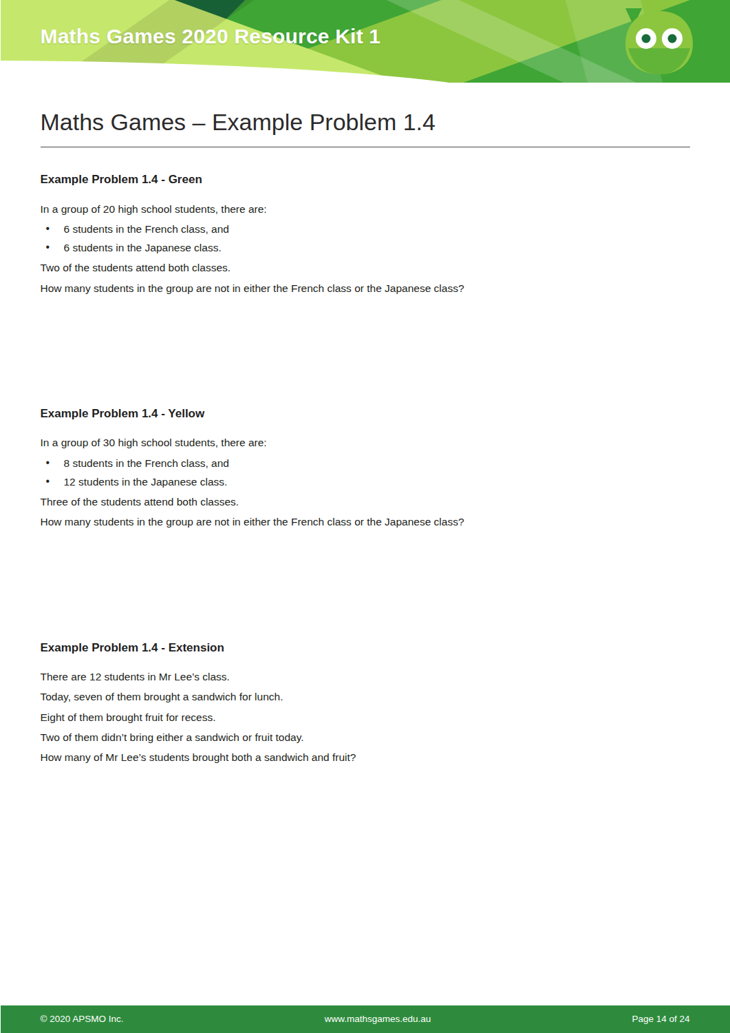Maths Games 2020 Resource Kit 1
APSMO owl logo
Maths Games – Example Problem 1.4
Example Problem 1.4 - Green
In a group of 20 high school students, there are:
6 students in the French class, and
6 students in the Japanese class.
Two of the students attend both classes.
How many students in the group are not in either the French class or the Japanese class?
Example Problem 1.4 - Yellow
In a group of 30 high school students, there are:
8 students in the French class, and
12 students in the Japanese class.
Three of the students attend both classes.
How many students in the group are not in either the French class or the Japanese class?
Example Problem 1.4 - Extension
There are 12 students in Mr Lee’s class.
Today, seven of them brought a sandwich for lunch.
Eight of them brought fruit for recess.
Two of them didn’t bring either a sandwich or fruit today.
How many of Mr Lee’s students brought both a sandwich and fruit?
© 2020 APSMO Inc. www.mathsgames.edu.au Page 14 of 24